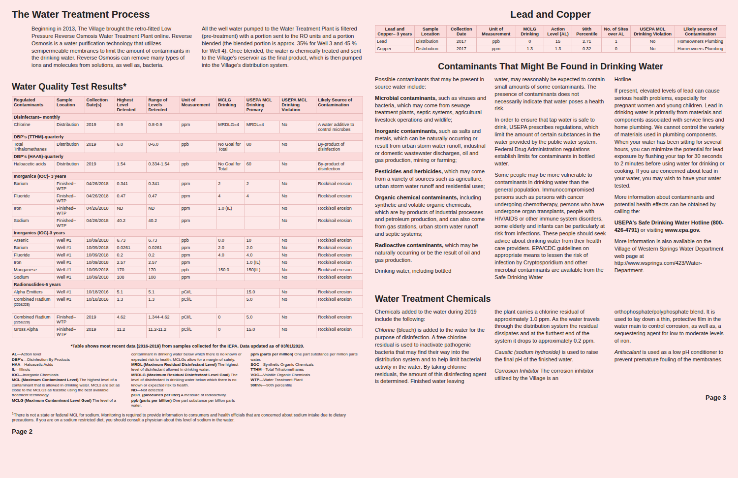The Water Treatment Process
Beginning in 2013, The Village brought the retro-fitted Low Pressure Reverse Osmosis Water Treatment Plant online. Reverse Osmosis is a water purification technology that utilizes semipermeable membranes to limit the amount of contaminants in the drinking water. Reverse Osmosis can remove many types of ions and molecules from solutions, as well as, bacteria.
All the well water pumped to the Water Treatment Plant is filtered (pre-treatment) with a portion sent to the RO units and a portion blended (the blended portion is approx. 35% for Well 3 and 45 % for Well 4). Once blended, the water is chemically treated and sent to the Village's reservoir as the final product, which is then pumped into the Village's distribution system.
Water Quality Test Results*
| Regulated Contaminants | Sample Location | Collection Date(s) | Highest Level Detected | Range of Levels Detected | Unit of Measurement | MCLG Drinking | USEPA MCL Drinking Primary | USEPA MCL Drinking Violation | Likely Source of Contamination |
| --- | --- | --- | --- | --- | --- | --- | --- | --- | --- |
| Disinfectant– monthly |
| Chlorine | Distribution | 2019 | 0.9 | 0.8-0.9 | ppm | MRDLG=4 | MRDL=4 | No | A water additive to control microbes |
| DBP's (TTHM)-quarterly |
| Total Trihalomethanes | Distribution | 2019 | 6.0 | 0-6.0 | ppb | No Goal for Total | 80 | No | By-product of disinfection |
| DBP's (HAA5)-quarterly |
| Haloacetic acids | Distribution | 2019 | 1.54 | 0.334-1.54 | ppb | No Goal for Total | 60 | No | By-product of disinfection |
| Inorganics (IOC)- 3 years |
| Barium | Finished– WTP | 04/26/2018 | 0.341 | 0.341 | ppm | 2 | 2 | No | Rock/soil erosion |
| Fluoride | Finished– WTP | 04/26/2018 | 0.47 | 0.47 | ppm | 4 | 4 | No | Rock/soil erosion |
| Iron | Finished– WTP | 04/26/2018 | ND | ND | ppm | 1.0 (IL) | | No | Rock/soil erosion |
| Sodium | Finished– WTP | 04/26/2018 | 40.2 | 40.2 | ppm | | | No | Rock/soil erosion |
| Inorganics (IOC)-3 years |
| Arsenic | Well #1 | 10/09/2018 | 6.73 | 6.73 | ppb | 0.0 | 10 | No | Rock/soil erosion |
| Barium | Well #1 | 10/09/2018 | 0.0261 | 0.0261 | ppm | 2.0 | 2.0 | No | Rock/soil erosion |
| Fluoride | Well #1 | 10/09/2018 | 0.2 | 0.2 | ppm | 4.0 | 4.0 | No | Rock/soil erosion |
| Iron | Well #1 | 10/09/2018 | 2.57 | 2.57 | ppm | | 1.0 (IL) | No | Rock/soil erosion |
| Manganese | Well #1 | 10/09/2018 | 170 | 170 | ppb | 150.0 | 150(IL) | No | Rock/soil erosion |
| Sodium | Well #1 | 10/09/2018 | 108 | 108 | ppm | | | No | Rock/soil erosion |
| Radionuclides-6 years |
| Alpha Emitters | Well #1 | 10/18/2016 | 5.1 | 5.1 | pCi/L | | 15.0 | No | Rock/soil erosion |
| Combined Radium (226&228) | Well #1 | 10/18/2016 | 1.3 | 1.3 | pCi/L | | 5.0 | No | Rock/soil erosion |
| Combined Radium (226&228) | Finished– WTP | 2019 | 4.62 | 1.344-4.62 | pCi/L | 0 | 5.0 | No | Rock/soil erosion |
| Gross Alpha | Finished– WTP | 2019 | 11.2 | 11.2-11.2 | pCi/L | 0 | 15.0 | No | Rock/soil erosion |
*Table shows most recent data (2016-2019) from samples collected for the IEPA. Data updated as of 03/01/2020.
AL—Action level
DBP's—Disinfection By Products
HAA—Haloacetic Acids
IL—Illinois
IOC—Inorganic Chemicals
MCL (Maximum Contaminant Level) The highest level of a contaminant that is allowed in drinking water. MCLs are set as close to the MCLGs as feasible using the best available treatment technology.
MCLG (Maximum Contaminant Level Goal) The level of a
contaminant in drinking water below which there is no known or expected risk to health. MCLGs allow for a margin of safety.
MRDL (Maximum Residual Disinfectant Level) The highest level of disinfectant allowed in drinking water.
MRDLG (Maximum Residual Disinfectant Level Goal) The level of disinfectant in drinking water below which there is no known or expected risk to health.
ND—Not detected
pCi/L (picocuries per liter) A measure of radioactivity.
ppb (parts per billion) One part substance per billion parts water.
ppm (parts per million) One part substance per million parts water.
SOC—Synthetic Organic Chemicals
TTHM—Total Trihalomethanes
VOC—Volatile Organic Chemicals
WTP—Water Treatment Plant
90th%—90th percentile
1There is not a state or federal MCL for sodium. Monitoring is required to provide information to consumers and health officials that are concerned about sodium intake due to dietary precautions. If you are on a sodium restricted diet, you should consult a physician about this level of sodium in the water.
Page 2
Lead and Copper
| Lead and Copper– 3 years | Sample Location | Collection Date | Unit of Measurement | MCLG Drinking | Action Level (AL) | 90th Percentile | No. of Sites over AL | USEPA MCL Drinking Violation | Likely source of Contamination |
| --- | --- | --- | --- | --- | --- | --- | --- | --- | --- |
| Lead | Distribution | 2017 | ppb | 0 | 15 | 2.71 | 1 | No | Homeowners Plumbing |
| Copper | Distribution | 2017 | ppm | 1.3 | 1.3 | 0.32 | 0 | No | Homeowners Plumbing |
Contaminants That Might Be Found in Drinking Water
Possible contaminants that may be present in source water include:
Microbial contaminants, such as viruses and bacteria, which may come from sewage treatment plants, septic systems, agricultural livestock operations and wildlife;
Inorganic contaminants, such as salts and metals, which can be naturally occurring or result from urban storm water runoff, industrial or domestic wastewater discharges, oil and gas production, mining or farming;
Pesticides and herbicides, which may come from a variety of sources such as agriculture, urban storm water runoff and residential uses;
Organic chemical contaminants, including synthetic and volatile organic chemicals, which are by-products of industrial processes and petroleum production, and can also come from gas stations, urban storm water runoff and septic systems;
Radioactive contaminants, which may be naturally occurring or be the result of oil and gas production.
Drinking water, including bottled
water, may reasonably be expected to contain small amounts of some contaminants. The presence of contaminants does not necessarily indicate that water poses a health risk.
In order to ensure that tap water is safe to drink, USEPA prescribes regulations, which limit the amount of certain substances in the water provided by the public water system. Federal Drug Administration regulations establish limits for contaminants in bottled water.
Some people may be more vulnerable to contaminants in drinking water than the general population. Immunocompromised persons such as persons with cancer undergoing chemotherapy, persons who have undergone organ transplants, people with HIV/AIDS or other immune system disorders, some elderly and infants can be particularly at risk from infections. These people should seek advice about drinking water from their health care providers. EPA/CDC guidelines on appropriate means to lessen the risk of infection by Cryptosporidium and other microbial contaminants are available from the Safe Drinking Water
Hotline.
If present, elevated levels of lead can cause serious health problems, especially for pregnant women and young children. Lead in drinking water is primarily from materials and components associated with service lines and home plumbing. We cannot control the variety of materials used in plumbing components. When your water has been sitting for several hours, you can minimize the potential for lead exposure by flushing your tap for 30 seconds to 2 minutes before using water for drinking or cooking. If you are concerned about lead in your water, you may wish to have your water tested.
More information about contaminants and potential health effects can be obtained by calling the:
USEPA's Safe Drinking Water Hotline (800-426-4791) or visiting www.epa.gov.
More information is also available on the Village of Western Springs Water Department web page at http://www.wsprings.com/423/Water-Department.
Water Treatment Chemicals
Chemicals added to the water during 2019 include the following:
Chlorine (bleach) is added to the water for the purpose of disinfection. A free chlorine residual is used to inactivate pathogenic bacteria that may find their way into the distribution system and to help limit bacterial activity in the water. By taking chlorine residuals, the amount of this disinfecting agent is determined. Finished water leaving
the plant carries a chlorine residual of approximately 1.0 ppm. As the water travels through the distribution system the residual dissipates and at the furthest end of the system it drops to approximately 0.2 ppm.
Caustic (sodium hydroxide) is used to raise the final pH of the finished water.
Corrosion Inhibitor The corrosion inhibitor utilized by the Village is an
orthophosphate/polyphosphate blend. It is used to lay down a thin, protective film in the water main to control corrosion, as well as, a sequestering agent for low to moderate levels of iron.
Antiscalant is used as a low pH conditioner to prevent premature fouling of the membranes.
Page 3